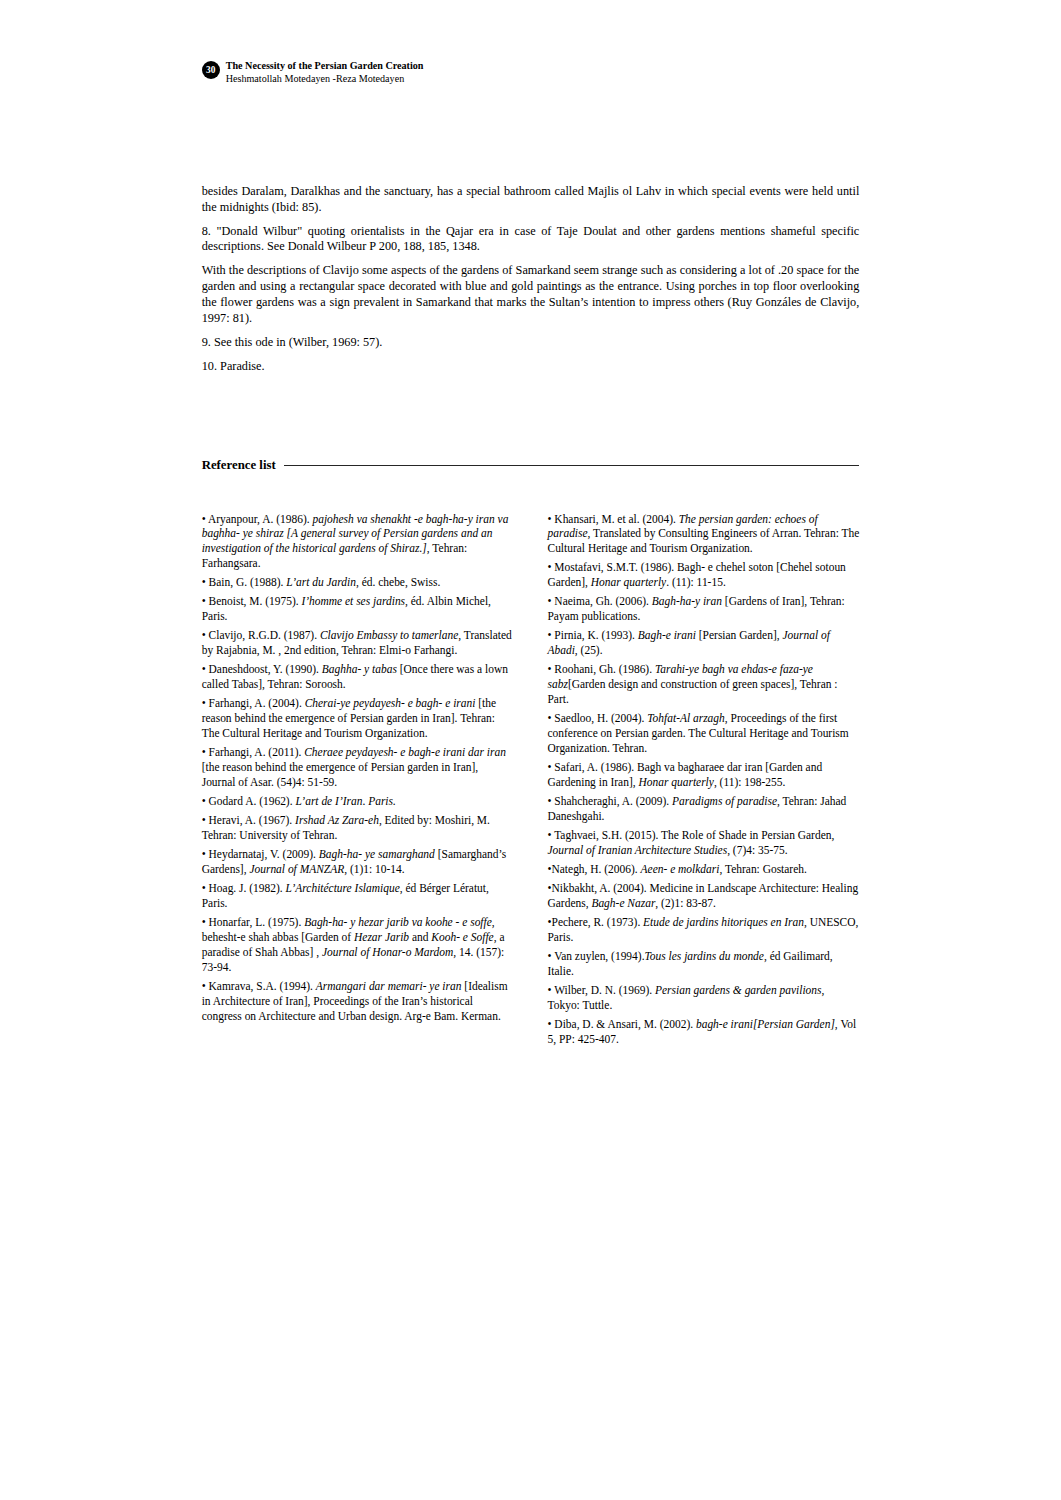30
The Necessity of the Persian Garden Creation
Heshmatollah Motedayen -Reza Motedayen
besides Daralam, Daralkhas and the sanctuary, has a special bathroom called Majlis ol Lahv in which special events were held until the midnights (Ibid: 85).
8. "Donald Wilbur" quoting orientalists in the Qajar era in case of Taje Doulat and other gardens mentions shameful specific descriptions. See Donald Wilbeur P 200, 188, 185, 1348.
With the descriptions of Clavijo some aspects of the gardens of Samarkand seem strange such as considering a lot of .20 space for the garden and using a rectangular space decorated with blue and gold paintings as the entrance. Using porches in top floor overlooking the flower gardens was a sign prevalent in Samarkand that marks the Sultan’s intention to impress others (Ruy Gonzáles de Clavijo, 1997: 81).
9. See this ode in (Wilber, 1969: 57).
10. Paradise.
Reference list
• Aryanpour, A. (1986). pajohesh va shenakht -e bagh-ha-y iran va baghha- ye shiraz [A general survey of Persian gardens and an investigation of the historical gardens of Shiraz.], Tehran: Farhangsara.
• Bain, G. (1988). L’art du Jardin, éd. chebe, Swiss.
• Benoist, M. (1975). I’homme et ses jardins, éd. Albin Michel, Paris.
• Clavijo, R.G.D. (1987). Clavijo Embassy to tamerlane, Translated by Rajabnia, M. , 2nd edition, Tehran: Elmi-o Farhangi.
• Daneshdoost, Y. (1990). Baghha- y tabas [Once there was a lown called Tabas], Tehran: Soroosh.
• Farhangi, A. (2004). Cherai-ye peydayesh- e bagh- e irani [the reason behind the emergence of Persian garden in Iran]. Tehran: The Cultural Heritage and Tourism Organization.
• Farhangi, A. (2011). Cheraee peydayesh- e bagh-e irani dar iran [the reason behind the emergence of Persian garden in Iran], Journal of Asar. (54)4: 51-59.
• Godard A. (1962). L’art de I’Iran. Paris.
• Heravi, A. (1967). Irshad Az Zara-eh, Edited by: Moshiri, M. Tehran: University of Tehran.
• Heydarnataj, V. (2009). Bagh-ha- ye samarghand [Samarghand’s Gardens], Journal of MANZAR, (1)1: 10-14.
• Hoag. J. (1982). L’Architécture Islamique, éd Bérger Lératut, Paris.
• Honarfar, L. (1975). Bagh-ha- y hezar jarib va koohe - e soffe, behesht-e shah abbas [Garden of Hezar Jarib and Kooh- e Soffe, a paradise of Shah Abbas] , Journal of Honar-o Mardom, 14. (157): 73-94.
• Kamrava, S.A. (1994). Armangari dar memari- ye iran [Idealism in Architecture of Iran], Proceedings of the Iran’s historical congress on Architecture and Urban design. Arg-e Bam. Kerman.
• Khansari, M. et al. (2004). The persian garden: echoes of paradise, Translated by Consulting Engineers of Arran. Tehran: The Cultural Heritage and Tourism Organization.
• Mostafavi, S.M.T. (1986). Bagh- e chehel soton [Chehel sotoun Garden], Honar quarterly. (11): 11-15.
• Naeima, Gh. (2006). Bagh-ha-y iran [Gardens of Iran], Tehran: Payam publications.
• Pirnia, K. (1993). Bagh-e irani [Persian Garden], Journal of Abadi, (25).
• Roohani, Gh. (1986). Tarahi-ye bagh va ehdas-e faza-ye sabz[Garden design and construction of green spaces], Tehran : Part.
• Saedloo, H. (2004). Tohfat-Al arzagh, Proceedings of the first conference on Persian garden. The Cultural Heritage and Tourism Organization. Tehran.
• Safari, A. (1986). Bagh va bagharaee dar iran [Garden and Gardening in Iran], Honar quarterly, (11): 198-255.
• Shahcheraghi, A. (2009). Paradigms of paradise, Tehran: Jahad Daneshgahi.
• Taghvaei, S.H. (2015). The Role of Shade in Persian Garden, Journal of Iranian Architecture Studies, (7)4: 35-75.
•Nategh, H. (2006). Aeen- e molkdari, Tehran: Gostareh.
•Nikbakht, A. (2004). Medicine in Landscape Architecture: Healing Gardens, Bagh-e Nazar, (2)1: 83-87.
•Pechere, R. (1973). Etude de jardins hitoriques en Iran, UNESCO, Paris.
• Van zuylen, (1994).Tous les jardins du monde, éd Gailimard, Italie.
• Wilber, D. N. (1969). Persian gardens & garden pavilions, Tokyo: Tuttle.
• Diba, D. & Ansari, M. (2002). bagh-e irani[Persian Garden], Vol 5, PP: 425-407.